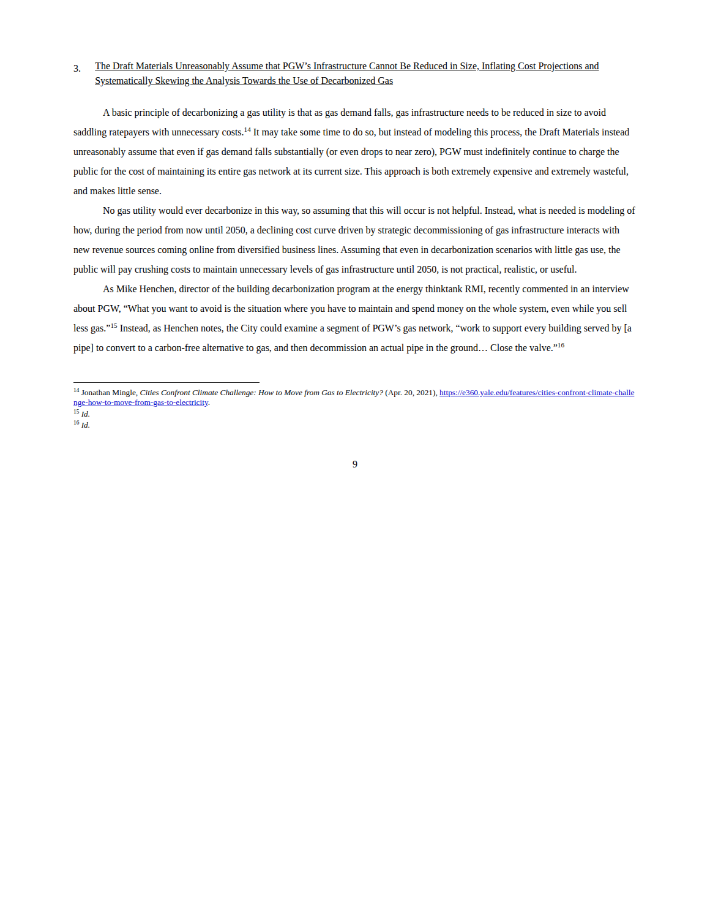3.
The Draft Materials Unreasonably Assume that PGW’s Infrastructure Cannot Be Reduced in Size, Inflating Cost Projections and Systematically Skewing the Analysis Towards the Use of Decarbonized Gas
A basic principle of decarbonizing a gas utility is that as gas demand falls, gas infrastructure needs to be reduced in size to avoid saddling ratepayers with unnecessary costs.14 It may take some time to do so, but instead of modeling this process, the Draft Materials instead unreasonably assume that even if gas demand falls substantially (or even drops to near zero), PGW must indefinitely continue to charge the public for the cost of maintaining its entire gas network at its current size. This approach is both extremely expensive and extremely wasteful, and makes little sense.
No gas utility would ever decarbonize in this way, so assuming that this will occur is not helpful. Instead, what is needed is modeling of how, during the period from now until 2050, a declining cost curve driven by strategic decommissioning of gas infrastructure interacts with new revenue sources coming online from diversified business lines. Assuming that even in decarbonization scenarios with little gas use, the public will pay crushing costs to maintain unnecessary levels of gas infrastructure until 2050, is not practical, realistic, or useful.
As Mike Henchen, director of the building decarbonization program at the energy thinktank RMI, recently commented in an interview about PGW, “What you want to avoid is the situation where you have to maintain and spend money on the whole system, even while you sell less gas.”15 Instead, as Henchen notes, the City could examine a segment of PGW’s gas network, “work to support every building served by [a pipe] to convert to a carbon-free alternative to gas, and then decommission an actual pipe in the ground… Close the valve.”16
14 Jonathan Mingle, Cities Confront Climate Challenge: How to Move from Gas to Electricity? (Apr. 20, 2021), https://e360.yale.edu/features/cities-confront-climate-challenge-how-to-move-from-gas-to-electricity.
15 Id.
16 Id.
9